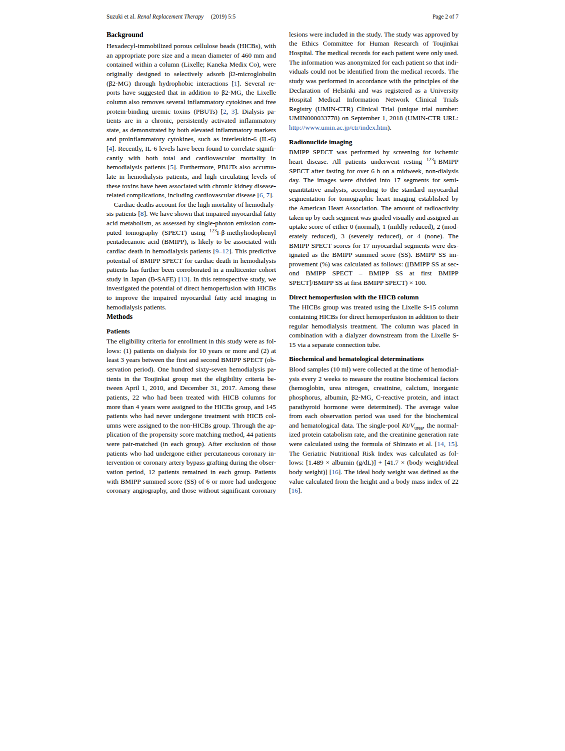Suzuki et al. Renal Replacement Therapy (2019) 5:5
Page 2 of 7
Background
Hexadecyl-immobilized porous cellulose beads (HICBs), with an appropriate pore size and a mean diameter of 460 mm and contained within a column (Lixelle; Kaneka Medix Co), were originally designed to selectively adsorb β2-microglobulin (β2-MG) through hydrophobic interactions [1]. Several reports have suggested that in addition to β2-MG, the Lixelle column also removes several inflammatory cytokines and free protein-binding uremic toxins (PBUTs) [2, 3]. Dialysis patients are in a chronic, persistently activated inflammatory state, as demonstrated by both elevated inflammatory markers and proinflammatory cytokines, such as interleukin-6 (IL-6) [4]. Recently, IL-6 levels have been found to correlate significantly with both total and cardiovascular mortality in hemodialysis patients [5]. Furthermore, PBUTs also accumulate in hemodialysis patients, and high circulating levels of these toxins have been associated with chronic kidney disease-related complications, including cardiovascular disease [6, 7].
Cardiac deaths account for the high mortality of hemodialysis patients [8]. We have shown that impaired myocardial fatty acid metabolism, as assessed by single-photon emission computed tomography (SPECT) using 123I-β-methyliodophenyl pentadecanoic acid (BMIPP), is likely to be associated with cardiac death in hemodialysis patients [9–12]. This predictive potential of BMIPP SPECT for cardiac death in hemodialysis patients has further been corroborated in a multicenter cohort study in Japan (B-SAFE) [13]. In this retrospective study, we investigated the potential of direct hemoperfusion with HICBs to improve the impaired myocardial fatty acid imaging in hemodialysis patients.
Methods
Patients
The eligibility criteria for enrollment in this study were as follows: (1) patients on dialysis for 10 years or more and (2) at least 3 years between the first and second BMIPP SPECT (observation period). One hundred sixty-seven hemodialysis patients in the Toujinkai group met the eligibility criteria between April 1, 2010, and December 31, 2017. Among these patients, 22 who had been treated with HICB columns for more than 4 years were assigned to the HICBs group, and 145 patients who had never undergone treatment with HICB columns were assigned to the non-HICBs group. Through the application of the propensity score matching method, 44 patients were pair-matched (in each group). After exclusion of those patients who had undergone either percutaneous coronary intervention or coronary artery bypass grafting during the observation period, 12 patients remained in each group. Patients with BMIPP summed score (SS) of 6 or more had undergone coronary angiography, and those without significant coronary lesions were included in the study. The study was approved by the Ethics Committee for Human Research of Toujinkai Hospital. The medical records for each patient were only used. The information was anonymized for each patient so that individuals could not be identified from the medical records. The study was performed in accordance with the principles of the Declaration of Helsinki and was registered as a University Hospital Medical Information Network Clinical Trials Registry (UMIN-CTR) Clinical Trial (unique trial number: UMIN000033778) on September 1, 2018 (UMIN-CTR URL: http://www.umin.ac.jp/ctr/index.htm).
Radionuclide imaging
BMIPP SPECT was performed by screening for ischemic heart disease. All patients underwent resting 123I-BMIPP SPECT after fasting for over 6 h on a midweek, non-dialysis day. The images were divided into 17 segments for semi-quantitative analysis, according to the standard myocardial segmentation for tomographic heart imaging established by the American Heart Association. The amount of radioactivity taken up by each segment was graded visually and assigned an uptake score of either 0 (normal), 1 (mildly reduced), 2 (moderately reduced), 3 (severely reduced), or 4 (none). The BMIPP SPECT scores for 17 myocardial segments were designated as the BMIPP summed score (SS). BMIPP SS improvement (%) was calculated as follows: ([BMIPP SS at second BMIPP SPECT – BMIPP SS at first BMIPP SPECT]/BMIPP SS at first BMIPP SPECT) × 100.
Direct hemoperfusion with the HICB column
The HICBs group was treated using the Lixelle S-15 column containing HICBs for direct hemoperfusion in addition to their regular hemodialysis treatment. The column was placed in combination with a dialyzer downstream from the Lixelle S-15 via a separate connection tube.
Biochemical and hematological determinations
Blood samples (10 ml) were collected at the time of hemodialysis every 2 weeks to measure the routine biochemical factors (hemoglobin, urea nitrogen, creatinine, calcium, inorganic phosphorus, albumin, β2-MG, C-reactive protein, and intact parathyroid hormone were determined). The average value from each observation period was used for the biochemical and hematological data. The single-pool Kt/Vurea, the normalized protein catabolism rate, and the creatinine generation rate were calculated using the formula of Shinzato et al. [14, 15]. The Geriatric Nutritional Risk Index was calculated as follows: [1.489 × albumin (g/dL)] + [41.7 × (body weight/ideal body weight)] [16]. The ideal body weight was defined as the value calculated from the height and a body mass index of 22 [16].